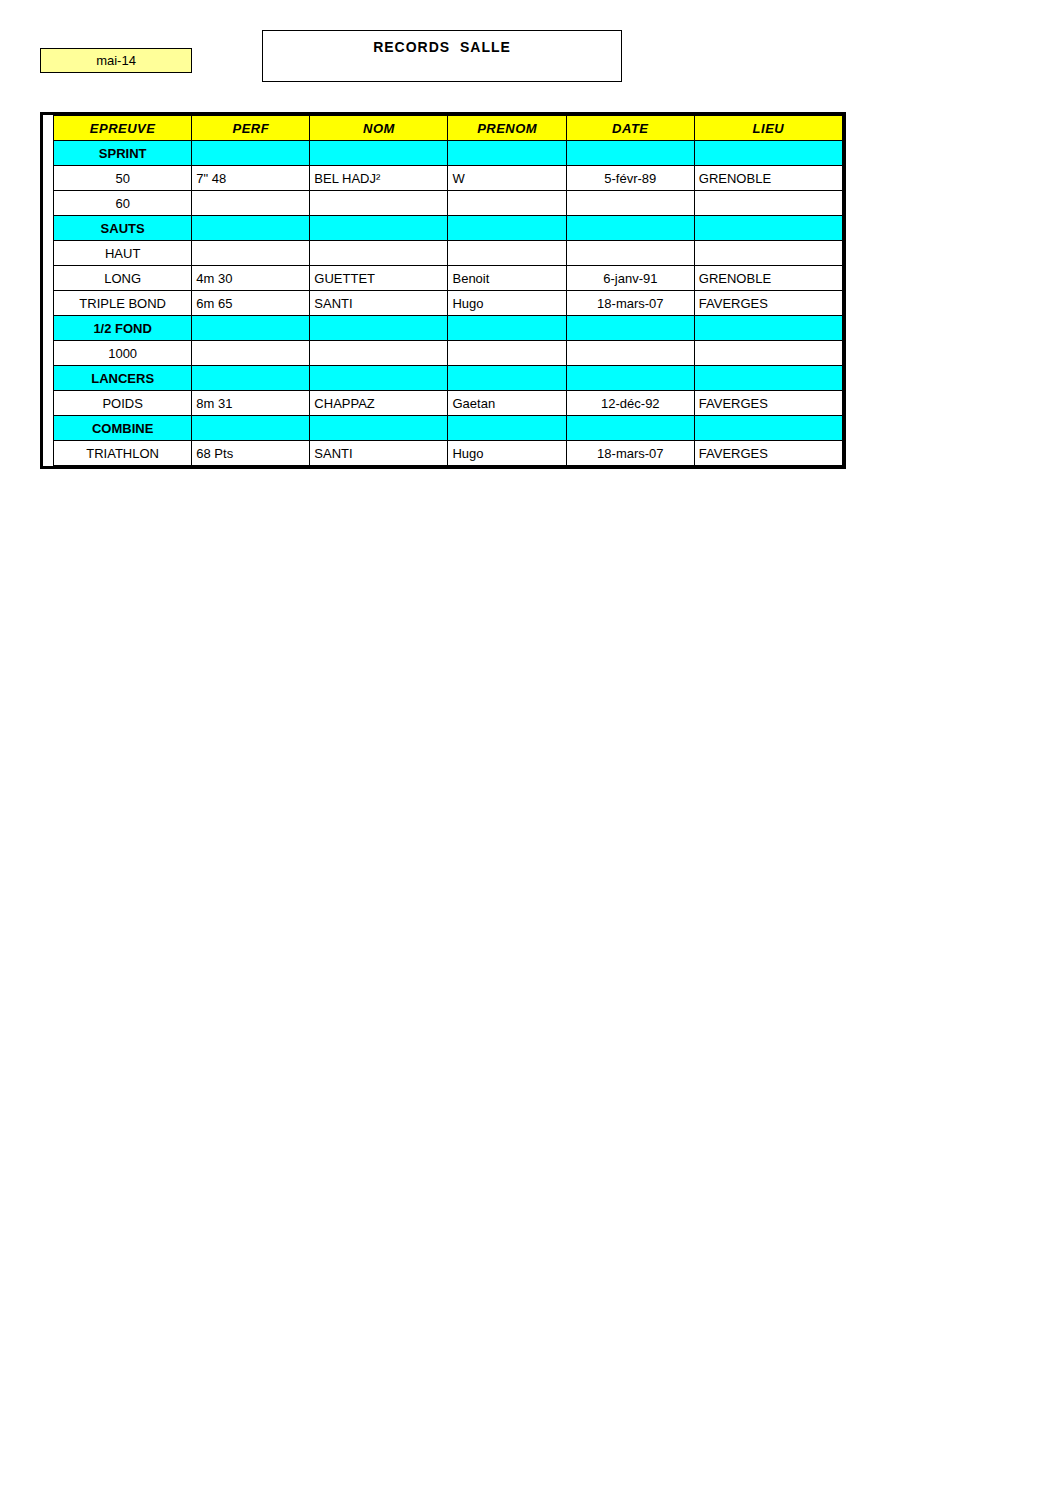mai-14
RECORDS SALLE
| EPREUVE | PERF | NOM | PRENOM | DATE | LIEU |
| --- | --- | --- | --- | --- | --- |
| SPRINT | | | | | |
| 50 | 7" 48 | BEL HADJ² | W | 5-févr-89 | GRENOBLE |
| 60 | | | | | |
| SAUTS | | | | | |
| HAUT | | | | | |
| LONG | 4m 30 | GUETTET | Benoit | 6-janv-91 | GRENOBLE |
| TRIPLE BOND | 6m 65 | SANTI | Hugo | 18-mars-07 | FAVERGES |
| 1/2 FOND | | | | | |
| 1000 | | | | | |
| LANCERS | | | | | |
| POIDS | 8m 31 | CHAPPAZ | Gaetan | 12-déc-92 | FAVERGES |
| COMBINE | | | | | |
| TRIATHLON | 68 Pts | SANTI | Hugo | 18-mars-07 | FAVERGES |